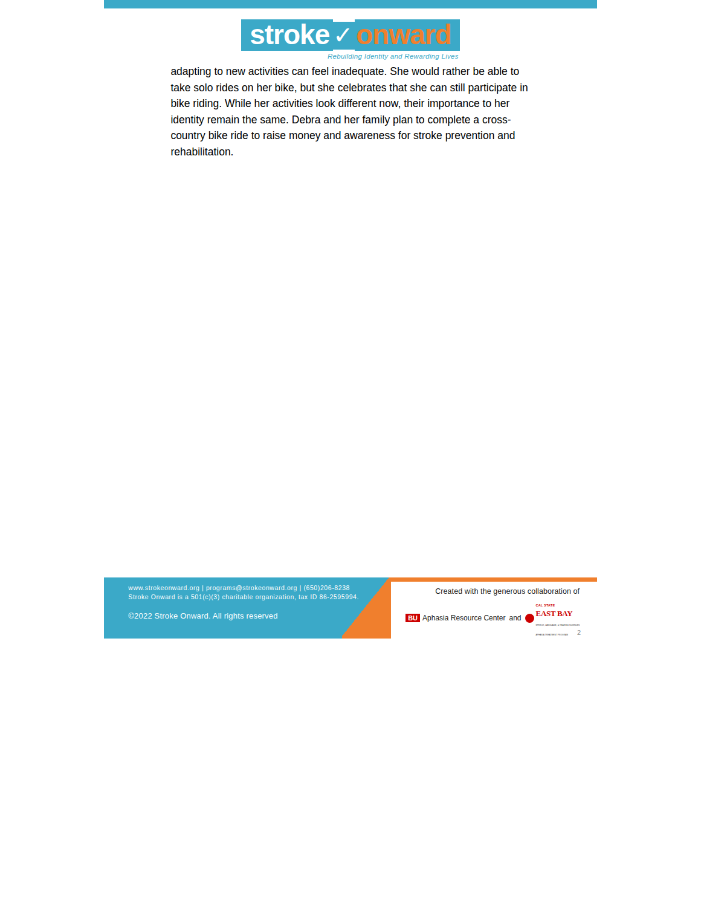stroke✓onward
Rebuilding Identity and Rewarding Lives
adapting to new activities can feel inadequate. She would rather be able to take solo rides on her bike, but she celebrates that she can still participate in bike riding. While her activities look different now, their importance to her identity remain the same. Debra and her family plan to complete a cross-country bike ride to raise money and awareness for stroke prevention and rehabilitation.
www.strokeonward.org | programs@strokeonward.org | (650)206-8238
Stroke Onward is a 501(c)(3) charitable organization, tax ID 86-2595994.
©2022 Stroke Onward. All rights reserved
Created with the generous collaboration of
BU Aphasia Resource Center
and
CAL STATE
EAST BAY
SPEECH, LANGUAGE, & HEARING SCIENCES
APHASIA TREATMENT PROGRAM
2